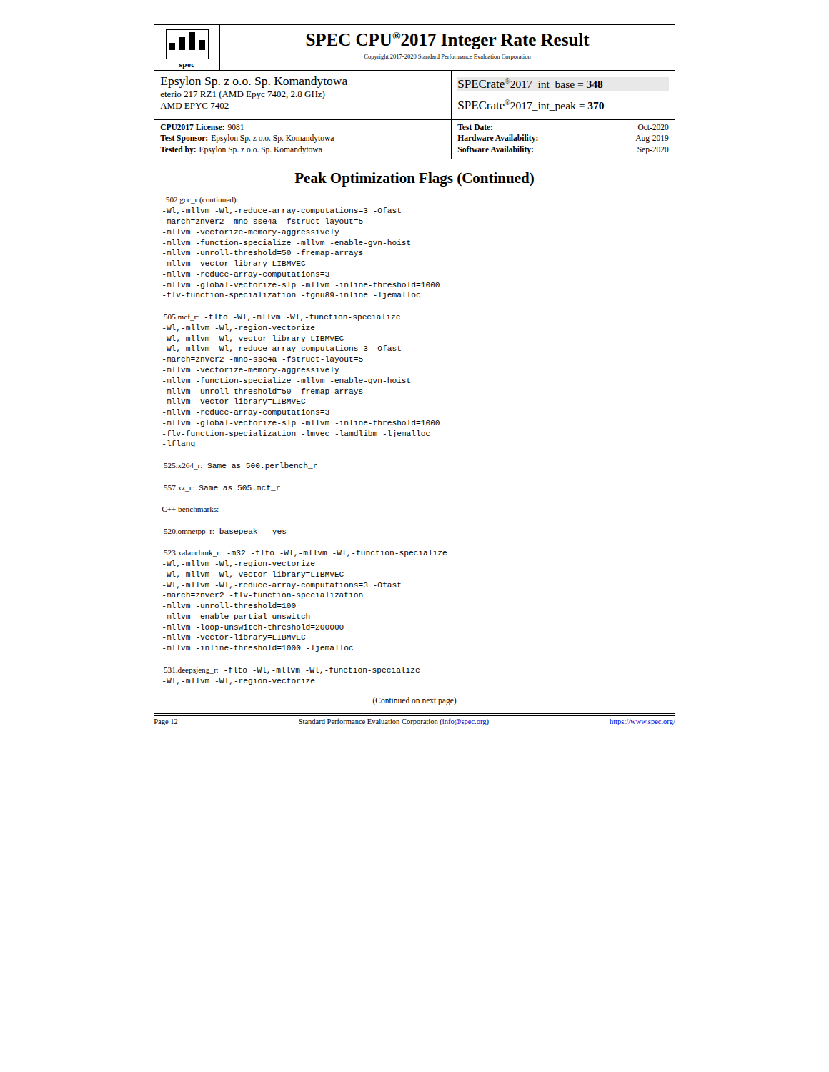spec
SPEC CPU®2017 Integer Rate Result
Copyright 2017-2020 Standard Performance Evaluation Corporation
Epsylon Sp. z o.o. Sp. Komandytowa
eterio 217 RZ1 (AMD Epyc 7402, 2.8 GHz)
AMD EPYC 7402
SPECrate®2017_int_base = 348
SPECrate®2017_int_peak = 370
CPU2017 License: 9081
Test Sponsor: Epsylon Sp. z o.o. Sp. Komandytowa
Tested by: Epsylon Sp. z o.o. Sp. Komandytowa
Test Date: Oct-2020
Hardware Availability: Aug-2019
Software Availability: Sep-2020
Peak Optimization Flags (Continued)
  502.gcc_r (continued):
-Wl,-mllvm -Wl,-reduce-array-computations=3 -Ofast
-march=znver2 -mno-sse4a -fstruct-layout=5
-mllvm -vectorize-memory-aggressively
-mllvm -function-specialize -mllvm -enable-gvn-hoist
-mllvm -unroll-threshold=50 -fremap-arrays
-mllvm -vector-library=LIBMVEC
-mllvm -reduce-array-computations=3
-mllvm -global-vectorize-slp -mllvm -inline-threshold=1000
-flv-function-specialization -fgnu89-inline -ljemalloc

 505.mcf_r: -flto -Wl,-mllvm -Wl,-function-specialize
-Wl,-mllvm -Wl,-region-vectorize
-Wl,-mllvm -Wl,-vector-library=LIBMVEC
-Wl,-mllvm -Wl,-reduce-array-computations=3 -Ofast
-march=znver2 -mno-sse4a -fstruct-layout=5
-mllvm -vectorize-memory-aggressively
-mllvm -function-specialize -mllvm -enable-gvn-hoist
-mllvm -unroll-threshold=50 -fremap-arrays
-mllvm -vector-library=LIBMVEC
-mllvm -reduce-array-computations=3
-mllvm -global-vectorize-slp -mllvm -inline-threshold=1000
-flv-function-specialization -lmvec -lamdlibm -ljemalloc
-lflang

 525.x264_r: Same as 500.perlbench_r

 557.xz_r: Same as 505.mcf_r

C++ benchmarks:

 520.omnetpp_r: basepeak = yes

 523.xalancbmk_r: -m32 -flto -Wl,-mllvm -Wl,-function-specialize
-Wl,-mllvm -Wl,-region-vectorize
-Wl,-mllvm -Wl,-vector-library=LIBMVEC
-Wl,-mllvm -Wl,-reduce-array-computations=3 -Ofast
-march=znver2 -flv-function-specialization
-mllvm -unroll-threshold=100
-mllvm -enable-partial-unswitch
-mllvm -loop-unswitch-threshold=200000
-mllvm -vector-library=LIBMVEC
-mllvm -inline-threshold=1000 -ljemalloc

 531.deepsjeng_r: -flto -Wl,-mllvm -Wl,-function-specialize
-Wl,-mllvm -Wl,-region-vectorize
(Continued on next page)
Page 12
Standard Performance Evaluation Corporation (info@spec.org)
https://www.spec.org/